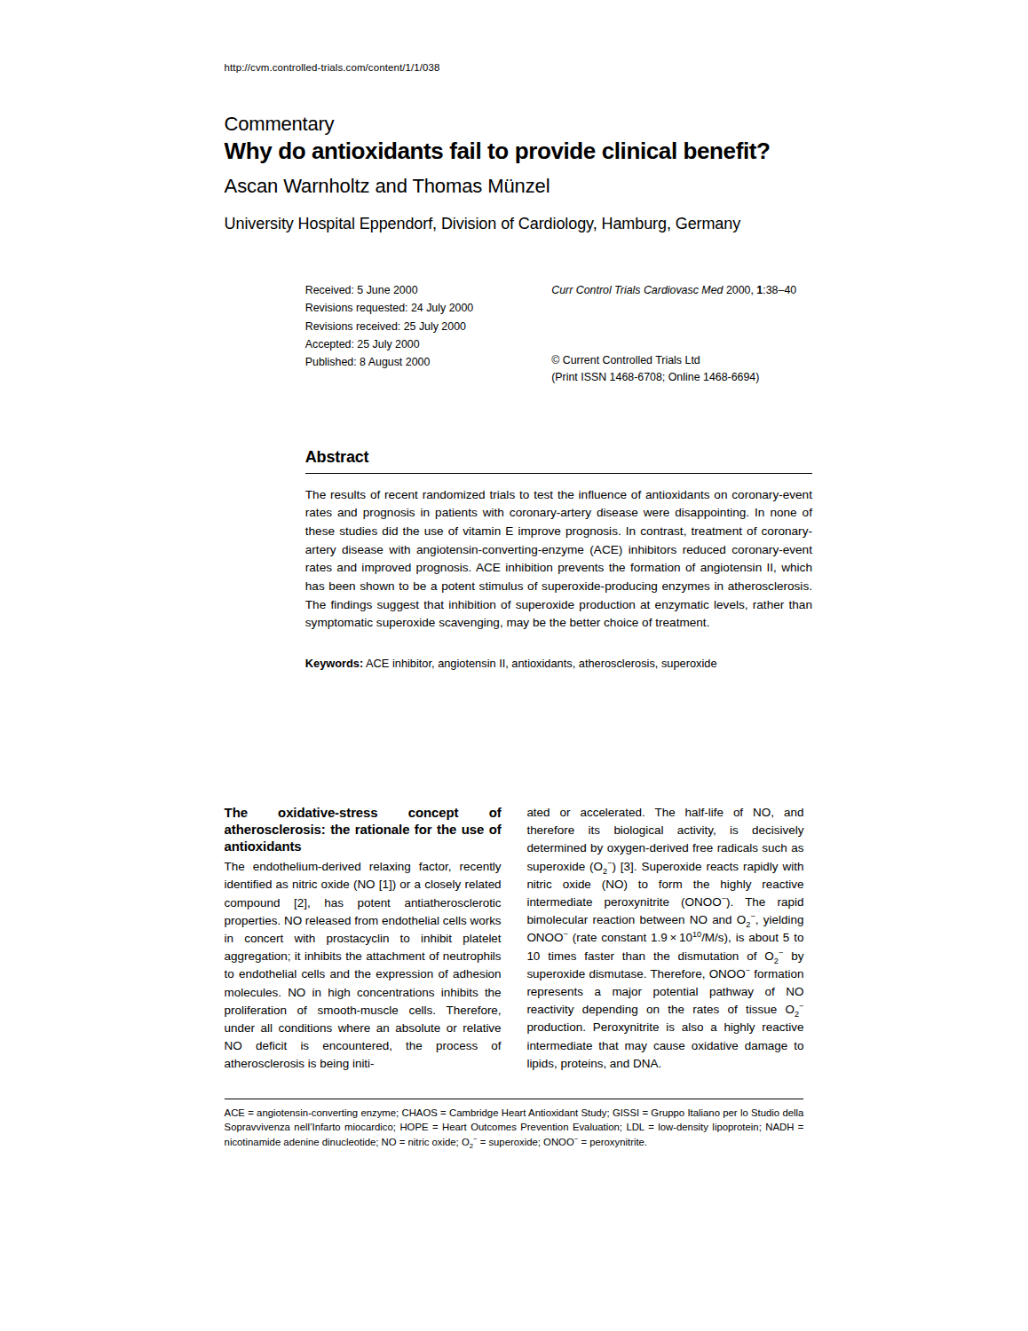http://cvm.controlled-trials.com/content/1/1/038
Commentary
Why do antioxidants fail to provide clinical benefit?
Ascan Warnholtz and Thomas Münzel
University Hospital Eppendorf, Division of Cardiology, Hamburg, Germany
Received: 5 June 2000
Revisions requested: 24 July 2000
Revisions received: 25 July 2000
Accepted: 25 July 2000
Published: 8 August 2000
Curr Control Trials Cardiovasc Med 2000, 1:38–40
© Current Controlled Trials Ltd
(Print ISSN 1468-6708; Online 1468-6694)
Abstract
The results of recent randomized trials to test the influence of antioxidants on coronary-event rates and prognosis in patients with coronary-artery disease were disappointing. In none of these studies did the use of vitamin E improve prognosis. In contrast, treatment of coronary-artery disease with angiotensin-converting-enzyme (ACE) inhibitors reduced coronary-event rates and improved prognosis. ACE inhibition prevents the formation of angiotensin II, which has been shown to be a potent stimulus of superoxide-producing enzymes in atherosclerosis. The findings suggest that inhibition of superoxide production at enzymatic levels, rather than symptomatic superoxide scavenging, may be the better choice of treatment.
Keywords: ACE inhibitor, angiotensin II, antioxidants, atherosclerosis, superoxide
The oxidative-stress concept of atherosclerosis: the rationale for the use of antioxidants
The endothelium-derived relaxing factor, recently identified as nitric oxide (NO [1]) or a closely related compound [2], has potent antiatherosclerotic properties. NO released from endothelial cells works in concert with prostacyclin to inhibit platelet aggregation; it inhibits the attachment of neutrophils to endothelial cells and the expression of adhesion molecules. NO in high concentrations inhibits the proliferation of smooth-muscle cells. Therefore, under all conditions where an absolute or relative NO deficit is encountered, the process of atherosclerosis is being initi-
ated or accelerated. The half-life of NO, and therefore its biological activity, is decisively determined by oxygen-derived free radicals such as superoxide (O2−) [3]. Superoxide reacts rapidly with nitric oxide (NO) to form the highly reactive intermediate peroxynitrite (ONOO−). The rapid bimolecular reaction between NO and O2−, yielding ONOO− (rate constant 1.9 × 1010/M/s), is about 5 to 10 times faster than the dismutation of O2− by superoxide dismutase. Therefore, ONOO− formation represents a major potential pathway of NO reactivity depending on the rates of tissue O2− production. Peroxynitrite is also a highly reactive intermediate that may cause oxidative damage to lipids, proteins, and DNA.
ACE = angiotensin-converting enzyme; CHAOS = Cambridge Heart Antioxidant Study; GISSI = Gruppo Italiano per lo Studio della Sopravvivenza nell’Infarto miocardico; HOPE = Heart Outcomes Prevention Evaluation; LDL = low-density lipoprotein; NADH = nicotinamide adenine dinucleotide; NO = nitric oxide; O2− = superoxide; ONOO− = peroxynitrite.